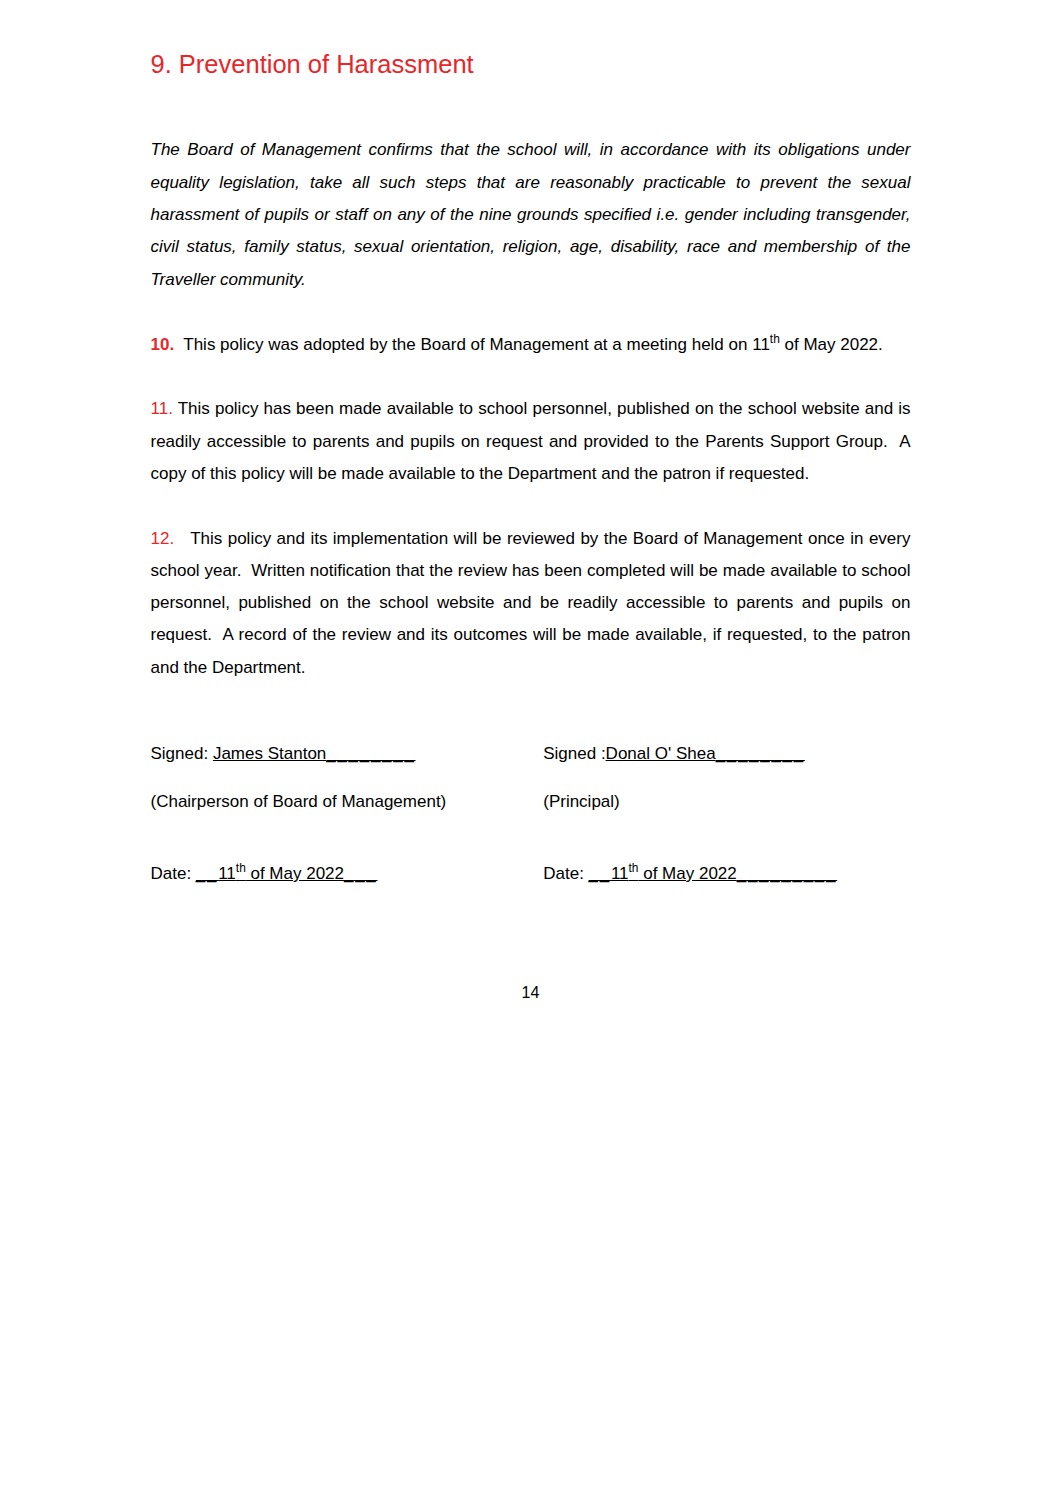9. Prevention of Harassment
The Board of Management confirms that the school will, in accordance with its obligations under equality legislation, take all such steps that are reasonably practicable to prevent the sexual harassment of pupils or staff on any of the nine grounds specified i.e. gender including transgender, civil status, family status, sexual orientation, religion, age, disability, race and membership of the Traveller community.
10. This policy was adopted by the Board of Management at a meeting held on 11th of May 2022.
11. This policy has been made available to school personnel, published on the school website and is readily accessible to parents and pupils on request and provided to the Parents Support Group. A copy of this policy will be made available to the Department and the patron if requested.
12. This policy and its implementation will be reviewed by the Board of Management once in every school year. Written notification that the review has been completed will be made available to school personnel, published on the school website and be readily accessible to parents and pupils on request. A record of the review and its outcomes will be made available, if requested, to the patron and the Department.
| Signed: James Stanton ________ | Signed : Donal O' Shea ________ |
| (Chairperson of Board of Management) | (Principal) |
| Date: __ 11 th of May 2022 ___ | Date: __ 11 th of May 2022 _________ |
14